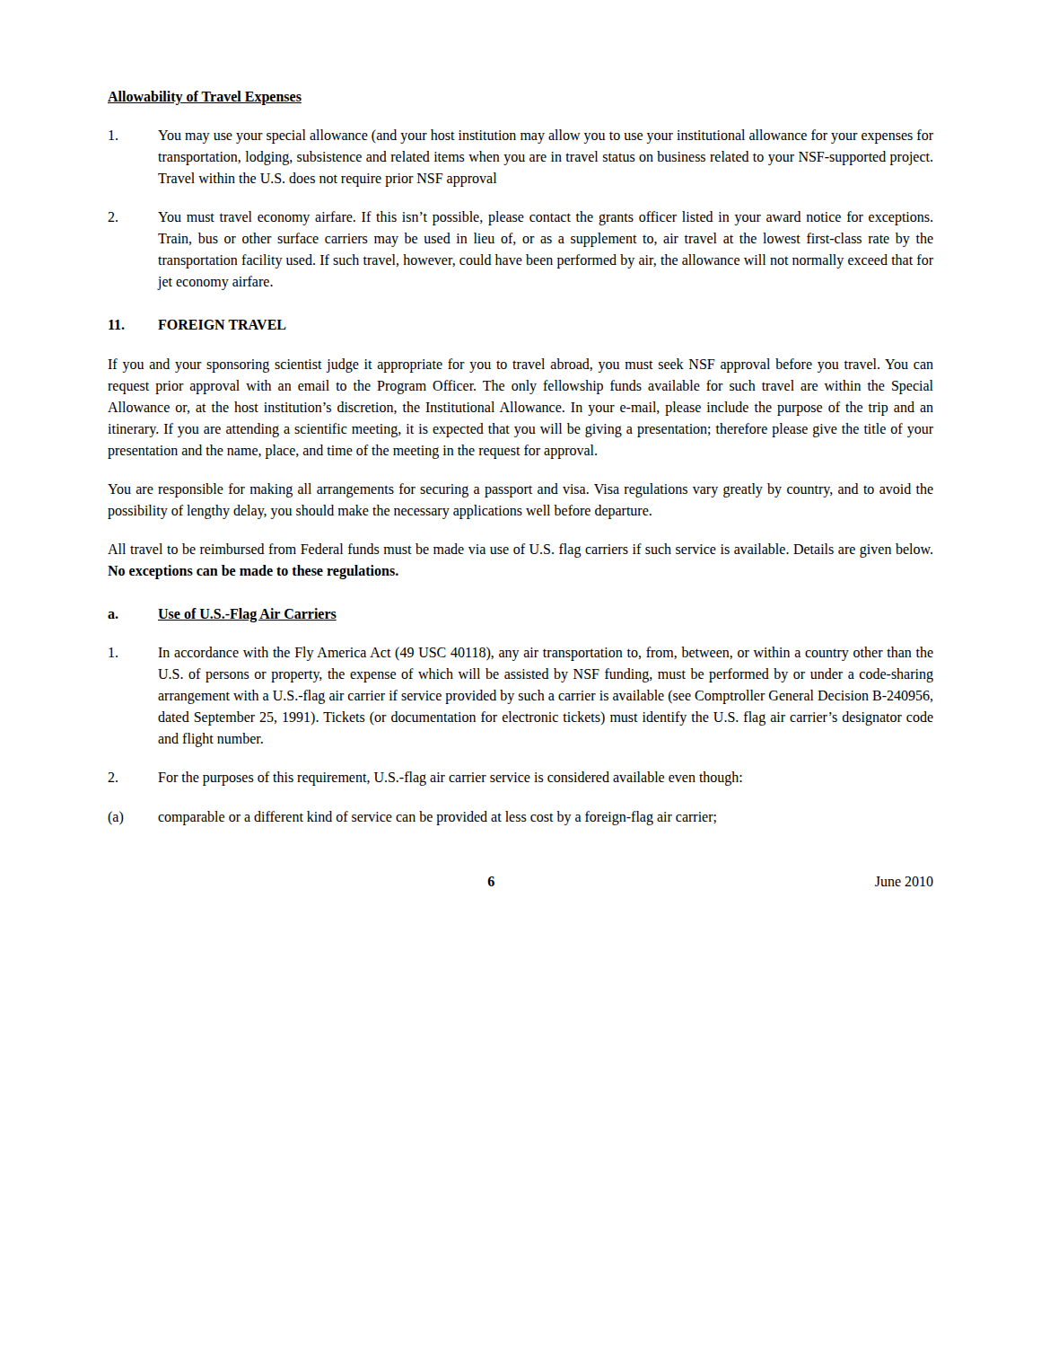Allowability of Travel Expenses
1.
You may use your special allowance (and your host institution may allow you to use your institutional allowance for your expenses for transportation, lodging, subsistence and related items when you are in travel status on business related to your NSF-supported project. Travel within the U.S. does not require prior NSF approval
2.
You must travel economy airfare. If this isn’t possible, please contact the grants officer listed in your award notice for exceptions. Train, bus or other surface carriers may be used in lieu of, or as a supplement to, air travel at the lowest first-class rate by the transportation facility used. If such travel, however, could have been performed by air, the allowance will not normally exceed that for jet economy airfare.
11.
FOREIGN TRAVEL
If you and your sponsoring scientist judge it appropriate for you to travel abroad, you must seek NSF approval before you travel. You can request prior approval with an email to the Program Officer. The only fellowship funds available for such travel are within the Special Allowance or, at the host institution’s discretion, the Institutional Allowance. In your e-mail, please include the purpose of the trip and an itinerary. If you are attending a scientific meeting, it is expected that you will be giving a presentation; therefore please give the title of your presentation and the name, place, and time of the meeting in the request for approval.
You are responsible for making all arrangements for securing a passport and visa. Visa regulations vary greatly by country, and to avoid the possibility of lengthy delay, you should make the necessary applications well before departure.
All travel to be reimbursed from Federal funds must be made via use of U.S. flag carriers if such service is available. Details are given below. No exceptions can be made to these regulations.
a.
Use of U.S.-Flag Air Carriers
1.
In accordance with the Fly America Act (49 USC 40118), any air transportation to, from, between, or within a country other than the U.S. of persons or property, the expense of which will be assisted by NSF funding, must be performed by or under a code-sharing arrangement with a U.S.-flag air carrier if service provided by such a carrier is available (see Comptroller General Decision B-240956, dated September 25, 1991). Tickets (or documentation for electronic tickets) must identify the U.S. flag air carrier’s designator code and flight number.
2.
For the purposes of this requirement, U.S.-flag air carrier service is considered available even though:
(a)
comparable or a different kind of service can be provided at less cost by a foreign-flag air carrier;
6 June 2010